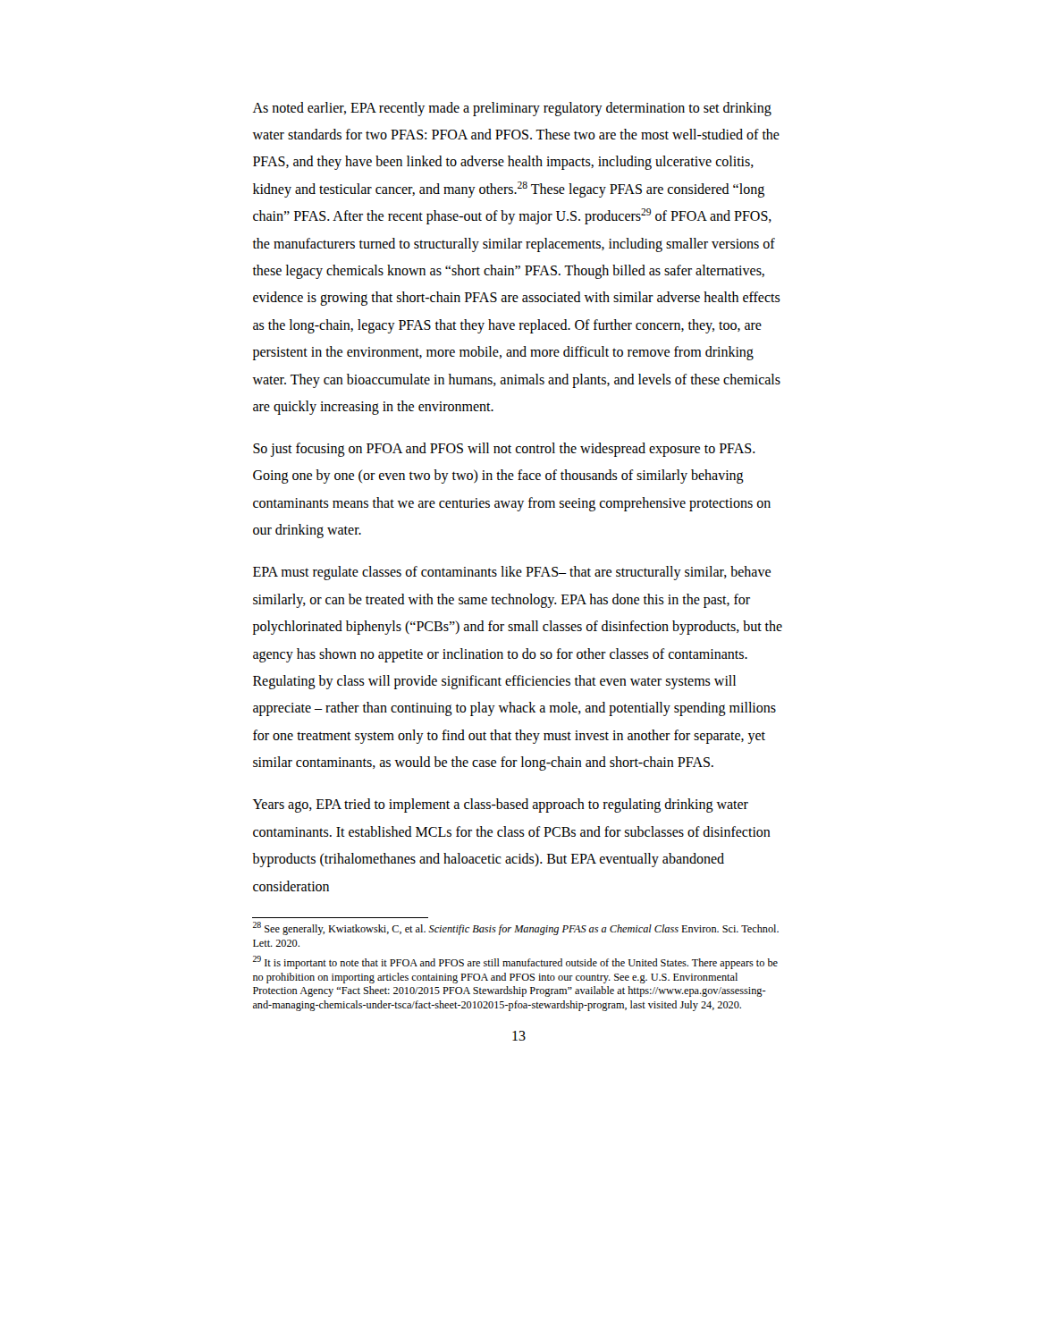As noted earlier, EPA recently made a preliminary regulatory determination to set drinking water standards for two PFAS: PFOA and PFOS. These two are the most well-studied of the PFAS, and they have been linked to adverse health impacts, including ulcerative colitis, kidney and testicular cancer, and many others.28 These legacy PFAS are considered “long chain” PFAS. After the recent phase-out of by major U.S. producers29 of PFOA and PFOS, the manufacturers turned to structurally similar replacements, including smaller versions of these legacy chemicals known as “short chain” PFAS. Though billed as safer alternatives, evidence is growing that short-chain PFAS are associated with similar adverse health effects as the long-chain, legacy PFAS that they have replaced. Of further concern, they, too, are persistent in the environment, more mobile, and more difficult to remove from drinking water. They can bioaccumulate in humans, animals and plants, and levels of these chemicals are quickly increasing in the environment.
So just focusing on PFOA and PFOS will not control the widespread exposure to PFAS. Going one by one (or even two by two) in the face of thousands of similarly behaving contaminants means that we are centuries away from seeing comprehensive protections on our drinking water.
EPA must regulate classes of contaminants like PFAS– that are structurally similar, behave similarly, or can be treated with the same technology. EPA has done this in the past, for polychlorinated biphenyls (“PCBs”) and for small classes of disinfection byproducts, but the agency has shown no appetite or inclination to do so for other classes of contaminants. Regulating by class will provide significant efficiencies that even water systems will appreciate – rather than continuing to play whack a mole, and potentially spending millions for one treatment system only to find out that they must invest in another for separate, yet similar contaminants, as would be the case for long-chain and short-chain PFAS.
Years ago, EPA tried to implement a class-based approach to regulating drinking water contaminants. It established MCLs for the class of PCBs and for subclasses of disinfection byproducts (trihalomethanes and haloacetic acids). But EPA eventually abandoned consideration
28 See generally, Kwiatkowski, C, et al. Scientific Basis for Managing PFAS as a Chemical Class Environ. Sci. Technol. Lett. 2020.
29 It is important to note that it PFOA and PFOS are still manufactured outside of the United States. There appears to be no prohibition on importing articles containing PFOA and PFOS into our country. See e.g. U.S. Environmental Protection Agency “Fact Sheet: 2010/2015 PFOA Stewardship Program” available at https://www.epa.gov/assessing-and-managing-chemicals-under-tsca/fact-sheet-20102015-pfoa-stewardship-program, last visited July 24, 2020.
13